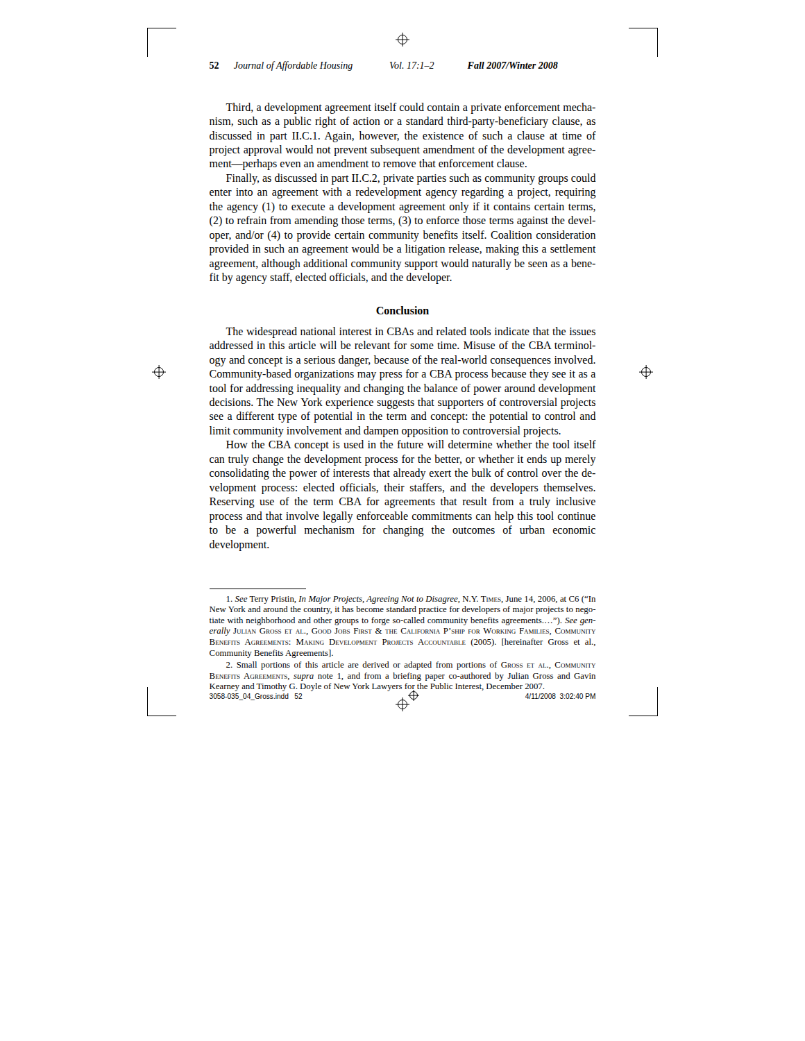52 Journal of Affordable Housing Vol. 17:1–2 Fall 2007/Winter 2008
Third, a development agreement itself could contain a private enforcement mechanism, such as a public right of action or a standard third-party-beneficiary clause, as discussed in part II.C.1. Again, however, the existence of such a clause at time of project approval would not prevent subsequent amendment of the development agreement—perhaps even an amendment to remove that enforcement clause.
Finally, as discussed in part II.C.2, private parties such as community groups could enter into an agreement with a redevelopment agency regarding a project, requiring the agency (1) to execute a development agreement only if it contains certain terms, (2) to refrain from amending those terms, (3) to enforce those terms against the developer, and/or (4) to provide certain community benefits itself. Coalition consideration provided in such an agreement would be a litigation release, making this a settlement agreement, although additional community support would naturally be seen as a benefit by agency staff, elected officials, and the developer.
Conclusion
The widespread national interest in CBAs and related tools indicate that the issues addressed in this article will be relevant for some time. Misuse of the CBA terminology and concept is a serious danger, because of the real-world consequences involved. Community-based organizations may press for a CBA process because they see it as a tool for addressing inequality and changing the balance of power around development decisions. The New York experience suggests that supporters of controversial projects see a different type of potential in the term and concept: the potential to control and limit community involvement and dampen opposition to controversial projects.
How the CBA concept is used in the future will determine whether the tool itself can truly change the development process for the better, or whether it ends up merely consolidating the power of interests that already exert the bulk of control over the development process: elected officials, their staffers, and the developers themselves. Reserving use of the term CBA for agreements that result from a truly inclusive process and that involve legally enforceable commitments can help this tool continue to be a powerful mechanism for changing the outcomes of urban economic development.
1. See Terry Pristin, In Major Projects, Agreeing Not to Disagree, N.Y. Times, June 14, 2006, at C6 (“In New York and around the country, it has become standard practice for developers of major projects to negotiate with neighborhood and other groups to forge so-called community benefits agreements.…”). See generally Julian Gross et al., Good Jobs First & the California P’ship for Working Families, Community Benefits Agreements: Making Development Projects Accountable (2005). [hereinafter Gross et al., Community Benefits Agreements].
2. Small portions of this article are derived or adapted from portions of Gross et al., Community Benefits Agreements, supra note 1, and from a briefing paper co-authored by Julian Gross and Gavin Kearney and Timothy G. Doyle of New York Lawyers for the Public Interest, December 2007.
3058-035_04_Gross.indd 52 4/11/2008 3:02:40 PM